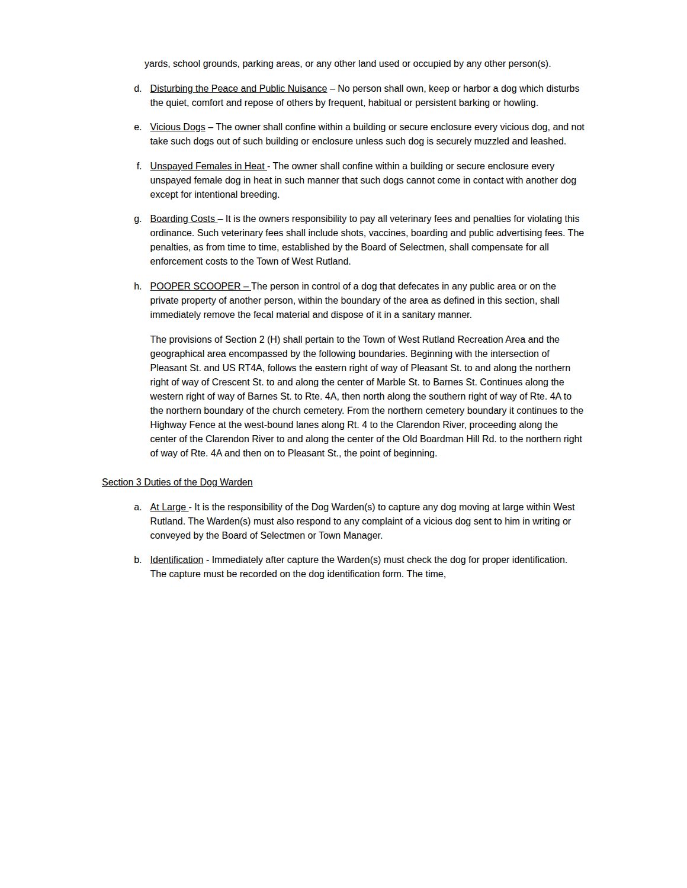yards, school grounds, parking areas, or any other land used or occupied by any other person(s).
Disturbing the Peace and Public Nuisance – No person shall own, keep or harbor a dog which disturbs the quiet, comfort and repose of others by frequent, habitual or persistent barking or howling.
Vicious Dogs – The owner shall confine within a building or secure enclosure every vicious dog, and not take such dogs out of such building or enclosure unless such dog is securely muzzled and leashed.
Unspayed Females in Heat - The owner shall confine within a building or secure enclosure every unspayed female dog in heat in such manner that such dogs cannot come in contact with another dog except for intentional breeding.
Boarding Costs – It is the owners responsibility to pay all veterinary fees and penalties for violating this ordinance. Such veterinary fees shall include shots, vaccines, boarding and public advertising fees. The penalties, as from time to time, established by the Board of Selectmen, shall compensate for all enforcement costs to the Town of West Rutland.
POOPER SCOOPER – The person in control of a dog that defecates in any public area or on the private property of another person, within the boundary of the area as defined in this section, shall immediately remove the fecal material and dispose of it in a sanitary manner.
The provisions of Section 2 (H) shall pertain to the Town of West Rutland Recreation Area and the geographical area encompassed by the following boundaries. Beginning with the intersection of Pleasant St. and US RT4A, follows the eastern right of way of Pleasant St. to and along the northern right of way of Crescent St. to and along the center of Marble St. to Barnes St. Continues along the western right of way of Barnes St. to Rte. 4A, then north along the southern right of way of Rte. 4A to the northern boundary of the church cemetery. From the northern cemetery boundary it continues to the Highway Fence at the west-bound lanes along Rt. 4 to the Clarendon River, proceeding along the center of the Clarendon River to and along the center of the Old Boardman Hill Rd. to the northern right of way of Rte. 4A and then on to Pleasant St., the point of beginning.
Section 3 Duties of the Dog Warden
At Large - It is the responsibility of the Dog Warden(s) to capture any dog moving at large within West Rutland. The Warden(s) must also respond to any complaint of a vicious dog sent to him in writing or conveyed by the Board of Selectmen or Town Manager.
Identification - Immediately after capture the Warden(s) must check the dog for proper identification. The capture must be recorded on the dog identification form. The time,